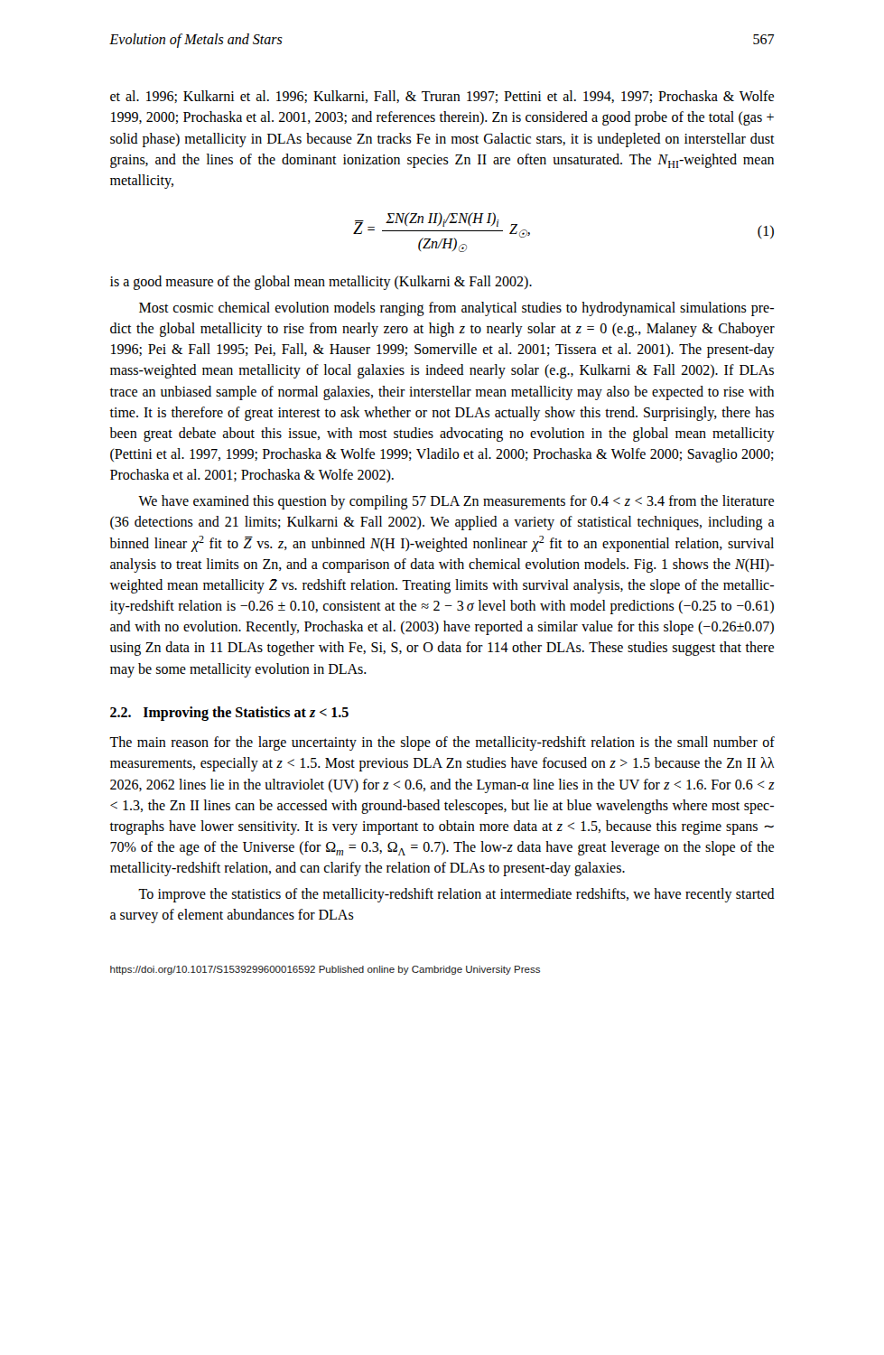Evolution of Metals and Stars 567
et al. 1996; Kulkarni et al. 1996; Kulkarni, Fall, & Truran 1997; Pettini et al. 1994, 1997; Prochaska & Wolfe 1999, 2000; Prochaska et al. 2001, 2003; and references therein). Zn is considered a good probe of the total (gas + solid phase) metallicity in DLAs because Zn tracks Fe in most Galactic stars, it is undepleted on interstellar dust grains, and the lines of the dominant ionization species Zn II are often unsaturated. The NHI-weighted mean metallicity,
Z̅ = ΣN(Zn II)i/ΣN(H I)i (Zn/H)☉ Z☉, (1)
is a good measure of the global mean metallicity (Kulkarni & Fall 2002).
Most cosmic chemical evolution models ranging from analytical studies to hydrodynamical simulations predict the global metallicity to rise from nearly zero at high z to nearly solar at z = 0 (e.g., Malaney & Chaboyer 1996; Pei & Fall 1995; Pei, Fall, & Hauser 1999; Somerville et al. 2001; Tissera et al. 2001). The present-day mass-weighted mean metallicity of local galaxies is indeed nearly solar (e.g., Kulkarni & Fall 2002). If DLAs trace an unbiased sample of normal galaxies, their interstellar mean metallicity may also be expected to rise with time. It is therefore of great interest to ask whether or not DLAs actually show this trend. Surprisingly, there has been great debate about this issue, with most studies advocating no evolution in the global mean metallicity (Pettini et al. 1997, 1999; Prochaska & Wolfe 1999; Vladilo et al. 2000; Prochaska & Wolfe 2000; Savaglio 2000; Prochaska et al. 2001; Prochaska & Wolfe 2002).
We have examined this question by compiling 57 DLA Zn measurements for 0.4 < z < 3.4 from the literature (36 detections and 21 limits; Kulkarni & Fall 2002). We applied a variety of statistical techniques, including a binned linear χ2 fit to Z̅ vs. z, an unbinned N(H I)-weighted nonlinear χ2 fit to an exponential relation, survival analysis to treat limits on Zn, and a comparison of data with chemical evolution models. Fig. 1 shows the N(HI)-weighted mean metallicity Z̄ vs. redshift relation. Treating limits with survival analysis, the slope of the metallicity-redshift relation is −0.26 ± 0.10, consistent at the ≈ 2 − 3 σ level both with model predictions (−0.25 to −0.61) and with no evolution. Recently, Prochaska et al. (2003) have reported a similar value for this slope (−0.26±0.07) using Zn data in 11 DLAs together with Fe, Si, S, or O data for 114 other DLAs. These studies suggest that there may be some metallicity evolution in DLAs.
2.2. Improving the Statistics at z < 1.5
The main reason for the large uncertainty in the slope of the metallicity-redshift relation is the small number of measurements, especially at z < 1.5. Most previous DLA Zn studies have focused on z > 1.5 because the Zn II λλ 2026, 2062 lines lie in the ultraviolet (UV) for z < 0.6, and the Lyman-α line lies in the UV for z < 1.6. For 0.6 < z < 1.3, the Zn II lines can be accessed with ground-based telescopes, but lie at blue wavelengths where most spectrographs have lower sensitivity. It is very important to obtain more data at z < 1.5, because this regime spans ∼ 70% of the age of the Universe (for Ωm = 0.3, ΩΛ = 0.7). The low-z data have great leverage on the slope of the metallicity-redshift relation, and can clarify the relation of DLAs to present-day galaxies.
To improve the statistics of the metallicity-redshift relation at intermediate redshifts, we have recently started a survey of element abundances for DLAs
https://doi.org/10.1017/S1539299600016592 Published online by Cambridge University Press